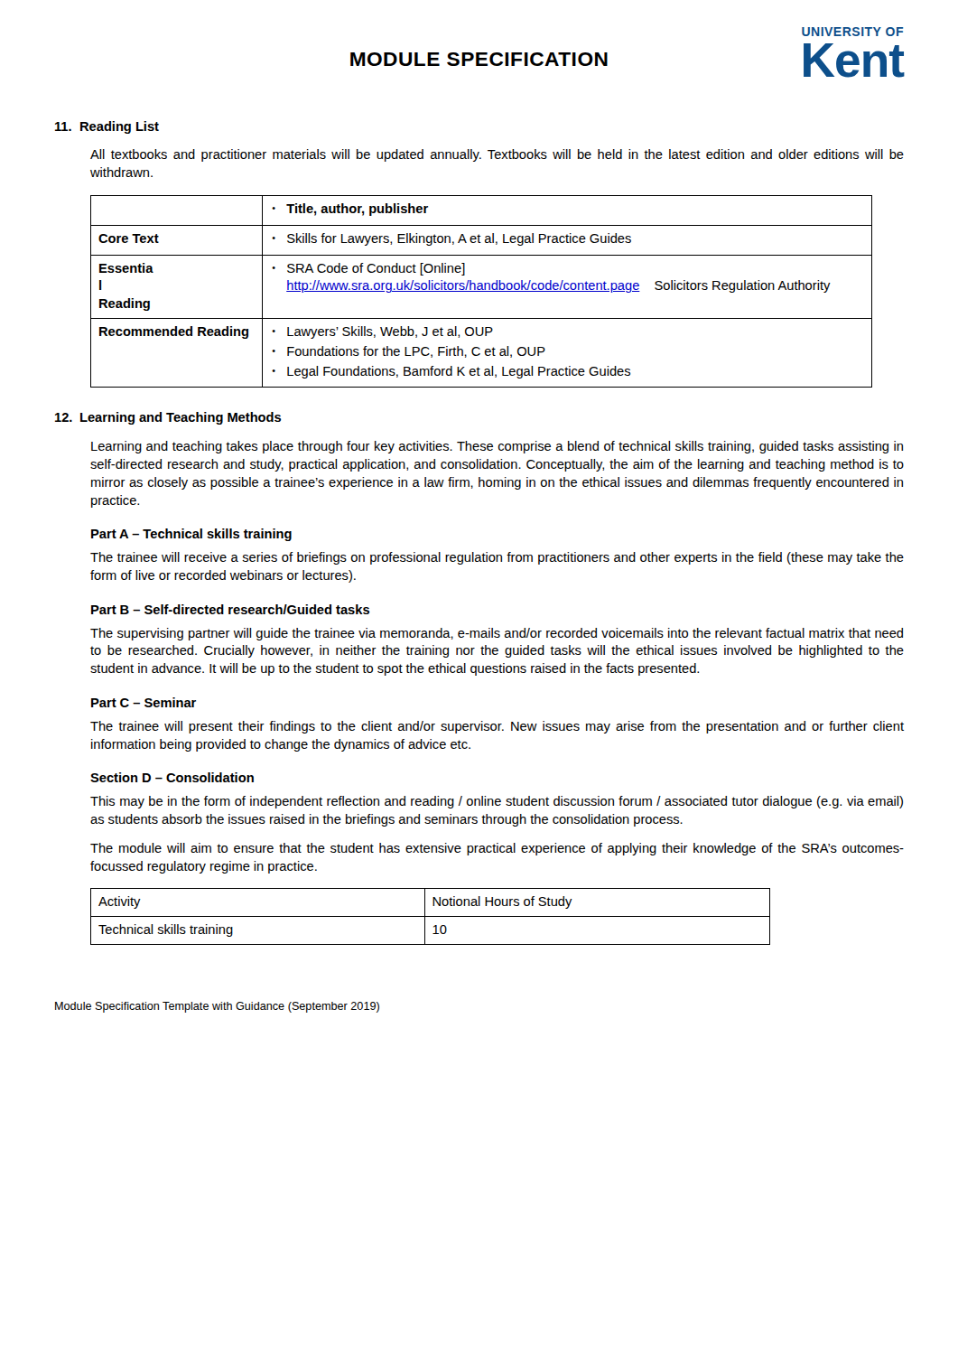MODULE SPECIFICATION
UNIVERSITY OF Kent
11. Reading List
All textbooks and practitioner materials will be updated annually. Textbooks will be held in the latest edition and older editions will be withdrawn.
| | Title, author, publisher |
| Core Text | Skills for Lawyers, Elkington, A et al, Legal Practice Guides |
| Essentia l Reading | SRA Code of Conduct [Online] http://www.sra.org.uk/solicitors/handbook/code/content.page Solicitors Regulation Authority |
| Recommended Reading | Lawyers’ Skills, Webb, J et al, OUP Foundations for the LPC, Firth, C et al, OUP Legal Foundations, Bamford K et al, Legal Practice Guides |
12. Learning and Teaching Methods
Learning and teaching takes place through four key activities. These comprise a blend of technical skills training, guided tasks assisting in self-directed research and study, practical application, and consolidation. Conceptually, the aim of the learning and teaching method is to mirror as closely as possible a trainee’s experience in a law firm, homing in on the ethical issues and dilemmas frequently encountered in practice.
Part A – Technical skills training
The trainee will receive a series of briefings on professional regulation from practitioners and other experts in the field (these may take the form of live or recorded webinars or lectures).
Part B – Self-directed research/Guided tasks
The supervising partner will guide the trainee via memoranda, e-mails and/or recorded voicemails into the relevant factual matrix that need to be researched. Crucially however, in neither the training nor the guided tasks will the ethical issues involved be highlighted to the student in advance. It will be up to the student to spot the ethical questions raised in the facts presented.
Part C – Seminar
The trainee will present their findings to the client and/or supervisor. New issues may arise from the presentation and or further client information being provided to change the dynamics of advice etc.
Section D – Consolidation
This may be in the form of independent reflection and reading / online student discussion forum / associated tutor dialogue (e.g. via email) as students absorb the issues raised in the briefings and seminars through the consolidation process.
The module will aim to ensure that the student has extensive practical experience of applying their knowledge of the SRA’s outcomes-focussed regulatory regime in practice.
| Activity | Notional Hours of Study |
| Technical skills training | 10 |
Module Specification Template with Guidance (September 2019)